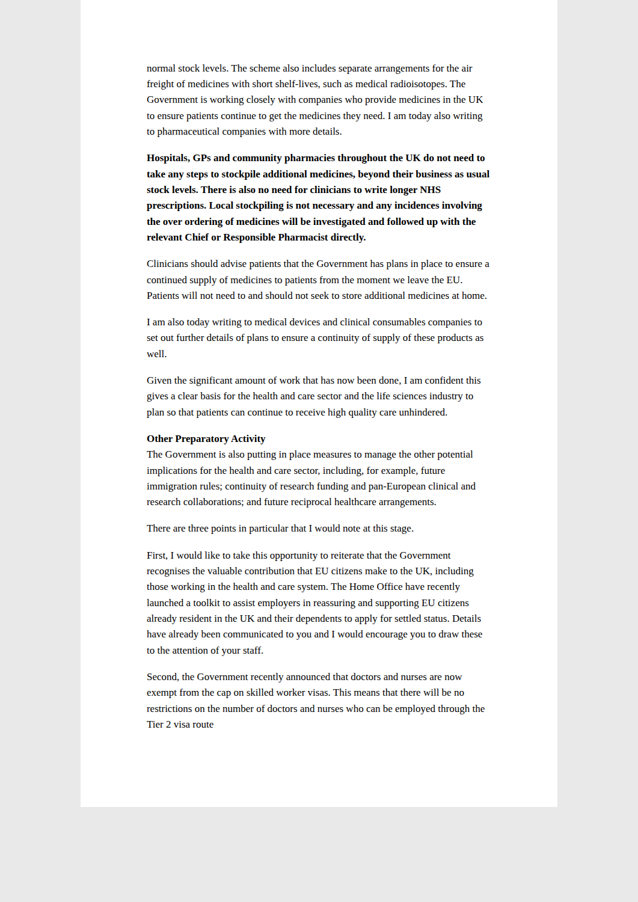normal stock levels. The scheme also includes separate arrangements for the air freight of medicines with short shelf-lives, such as medical radioisotopes. The Government is working closely with companies who provide medicines in the UK to ensure patients continue to get the medicines they need. I am today also writing to pharmaceutical companies with more details.
Hospitals, GPs and community pharmacies throughout the UK do not need to take any steps to stockpile additional medicines, beyond their business as usual stock levels. There is also no need for clinicians to write longer NHS prescriptions. Local stockpiling is not necessary and any incidences involving the over ordering of medicines will be investigated and followed up with the relevant Chief or Responsible Pharmacist directly.
Clinicians should advise patients that the Government has plans in place to ensure a continued supply of medicines to patients from the moment we leave the EU. Patients will not need to and should not seek to store additional medicines at home.
I am also today writing to medical devices and clinical consumables companies to set out further details of plans to ensure a continuity of supply of these products as well.
Given the significant amount of work that has now been done, I am confident this gives a clear basis for the health and care sector and the life sciences industry to plan so that patients can continue to receive high quality care unhindered.
Other Preparatory Activity
The Government is also putting in place measures to manage the other potential implications for the health and care sector, including, for example, future immigration rules; continuity of research funding and pan-European clinical and research collaborations; and future reciprocal healthcare arrangements.
There are three points in particular that I would note at this stage.
First, I would like to take this opportunity to reiterate that the Government recognises the valuable contribution that EU citizens make to the UK, including those working in the health and care system. The Home Office have recently launched a toolkit to assist employers in reassuring and supporting EU citizens already resident in the UK and their dependents to apply for settled status. Details have already been communicated to you and I would encourage you to draw these to the attention of your staff.
Second, the Government recently announced that doctors and nurses are now exempt from the cap on skilled worker visas. This means that there will be no restrictions on the number of doctors and nurses who can be employed through the Tier 2 visa route